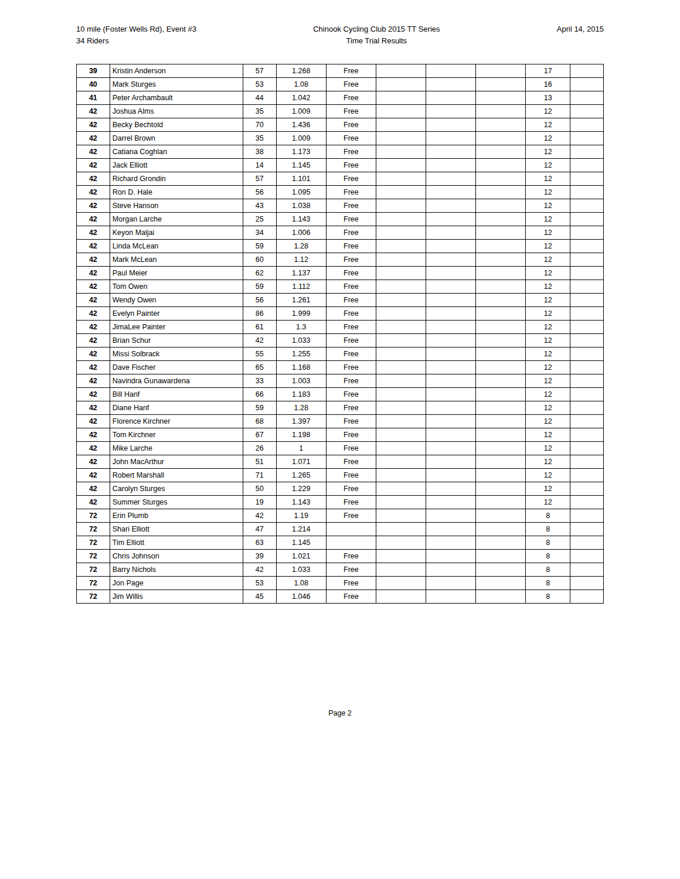10 mile (Foster Wells Rd), Event #3
34 Riders
Chinook Cycling Club 2015 TT Series
Time Trial Results
April 14, 2015
| 39 | Kristin Anderson | 57 | 1.268 | Free | | | | 17 | |
| 40 | Mark Sturges | 53 | 1.08 | Free | | | | 16 | |
| 41 | Peter Archambault | 44 | 1.042 | Free | | | | 13 | |
| 42 | Joshua Alms | 35 | 1.009 | Free | | | | 12 | |
| 42 | Becky Bechtold | 70 | 1.436 | Free | | | | 12 | |
| 42 | Darrel Brown | 35 | 1.009 | Free | | | | 12 | |
| 42 | Catiana Coghlan | 38 | 1.173 | Free | | | | 12 | |
| 42 | Jack Elliott | 14 | 1.145 | Free | | | | 12 | |
| 42 | Richard Grondin | 57 | 1.101 | Free | | | | 12 | |
| 42 | Ron D. Hale | 56 | 1.095 | Free | | | | 12 | |
| 42 | Steve Hanson | 43 | 1.038 | Free | | | | 12 | |
| 42 | Morgan Larche | 25 | 1.143 | Free | | | | 12 | |
| 42 | Keyon Maljai | 34 | 1.006 | Free | | | | 12 | |
| 42 | Linda McLean | 59 | 1.28 | Free | | | | 12 | |
| 42 | Mark McLean | 60 | 1.12 | Free | | | | 12 | |
| 42 | Paul Meier | 62 | 1.137 | Free | | | | 12 | |
| 42 | Tom Owen | 59 | 1.112 | Free | | | | 12 | |
| 42 | Wendy Owen | 56 | 1.261 | Free | | | | 12 | |
| 42 | Evelyn Painter | 86 | 1.999 | Free | | | | 12 | |
| 42 | JimaLee Painter | 61 | 1.3 | Free | | | | 12 | |
| 42 | Brian Schur | 42 | 1.033 | Free | | | | 12 | |
| 42 | Missi Solbrack | 55 | 1.255 | Free | | | | 12 | |
| 42 | Dave Fischer | 65 | 1.168 | Free | | | | 12 | |
| 42 | Navindra Gunawardena | 33 | 1.003 | Free | | | | 12 | |
| 42 | Bill Hanf | 66 | 1.183 | Free | | | | 12 | |
| 42 | Diane Hanf | 59 | 1.28 | Free | | | | 12 | |
| 42 | Florence Kirchner | 68 | 1.397 | Free | | | | 12 | |
| 42 | Tom Kirchner | 67 | 1.198 | Free | | | | 12 | |
| 42 | Mike Larche | 26 | 1 | Free | | | | 12 | |
| 42 | John MacArthur | 51 | 1.071 | Free | | | | 12 | |
| 42 | Robert Marshall | 71 | 1.265 | Free | | | | 12 | |
| 42 | Carolyn Sturges | 50 | 1.229 | Free | | | | 12 | |
| 42 | Summer Sturges | 19 | 1.143 | Free | | | | 12 | |
| 72 | Erin Plumb | 42 | 1.19 | Free | | | | 8 | |
| 72 | Shari Elliott | 47 | 1.214 | | | | | 8 | |
| 72 | Tim Elliott | 63 | 1.145 | | | | | 8 | |
| 72 | Chris Johnson | 39 | 1.021 | Free | | | | 8 | |
| 72 | Barry Nichols | 42 | 1.033 | Free | | | | 8 | |
| 72 | Jon Page | 53 | 1.08 | Free | | | | 8 | |
| 72 | Jim Willis | 45 | 1.046 | Free | | | | 8 | |
Page 2